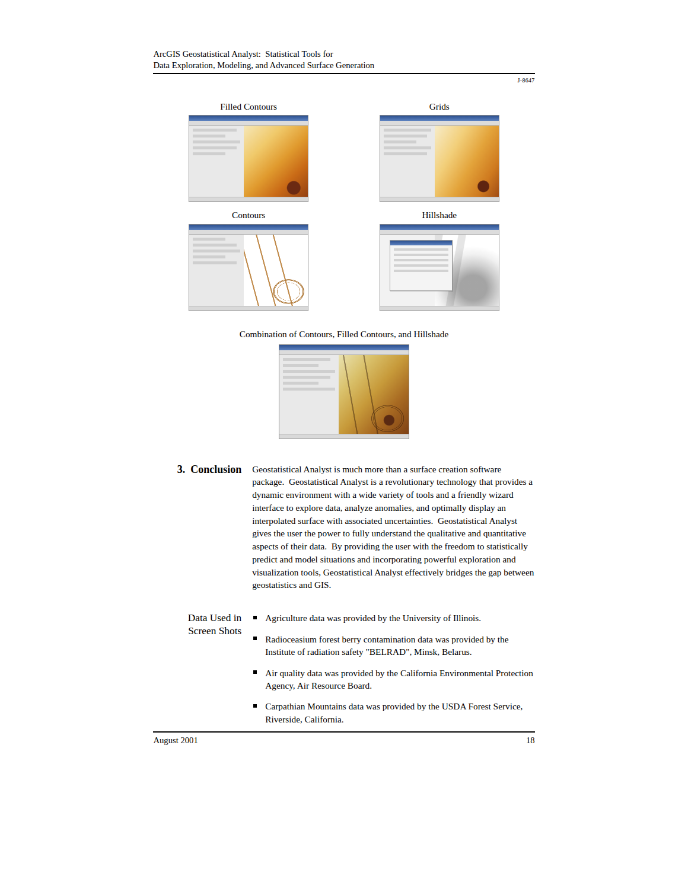ArcGIS Geostatistical Analyst: Statistical Tools for
Data Exploration, Modeling, and Advanced Surface Generation
J-8647
| Filled Contours | Grids |
| Contours | Hillshade |
Combination of Contours, Filled Contours, and Hillshade
3. Conclusion
Geostatistical Analyst is much more than a surface creation software package. Geostatistical Analyst is a revolutionary technology that provides a dynamic environment with a wide variety of tools and a friendly wizard interface to explore data, analyze anomalies, and optimally display an interpolated surface with associated uncertainties. Geostatistical Analyst gives the user the power to fully understand the qualitative and quantitative aspects of their data. By providing the user with the freedom to statistically predict and model situations and incorporating powerful exploration and visualization tools, Geostatistical Analyst effectively bridges the gap between geostatistics and GIS.
Data Used in
Screen Shots
Agriculture data was provided by the University of Illinois.
Radioceasium forest berry contamination data was provided by the Institute of radiation safety "BELRAD", Minsk, Belarus.
Air quality data was provided by the California Environmental Protection Agency, Air Resource Board.
Carpathian Mountains data was provided by the USDA Forest Service, Riverside, California.
August 2001 18